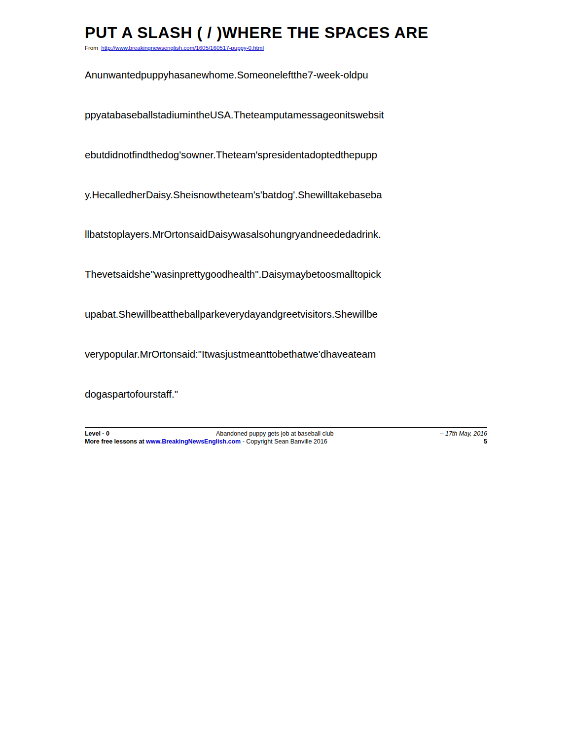PUT A SLASH ( / )WHERE THE SPACES ARE
From http://www.breakingnewsenglish.com/1605/160517-puppy-0.html
Anunwantedpuppyhasanewhome.Someoneleftthe7-week-oldpu
ppyatabaseballstadiumintheUSA.Theteamputamessageonitswebsit
ebutdidnotfindthedog'sowner.Theteam'spresidentadoptedthepupp
y.HecalledherDaisy.Sheisnowtheteam's'batdog'.Shewilltakebaseba
llbatstoplayers.MrOrtonsaidDaisywasalsohungryandneededadrink.
Thevetsaidshe"wasinprettygoodhealth".Daisymaybetoosmalltopick
upabat.Shewillbeattheballparkeverydayandgreetvisitors.Shewillbe
verypopular.MrOrtonsaid:"Itwasjustmeanttobethatwe'dhaveateam
dogaspartofourstaff."
Level · 0 Abandoned puppy gets job at baseball club – 17th May, 2016
More free lessons at www.BreakingNewsEnglish.com - Copyright Sean Banville 2016 5